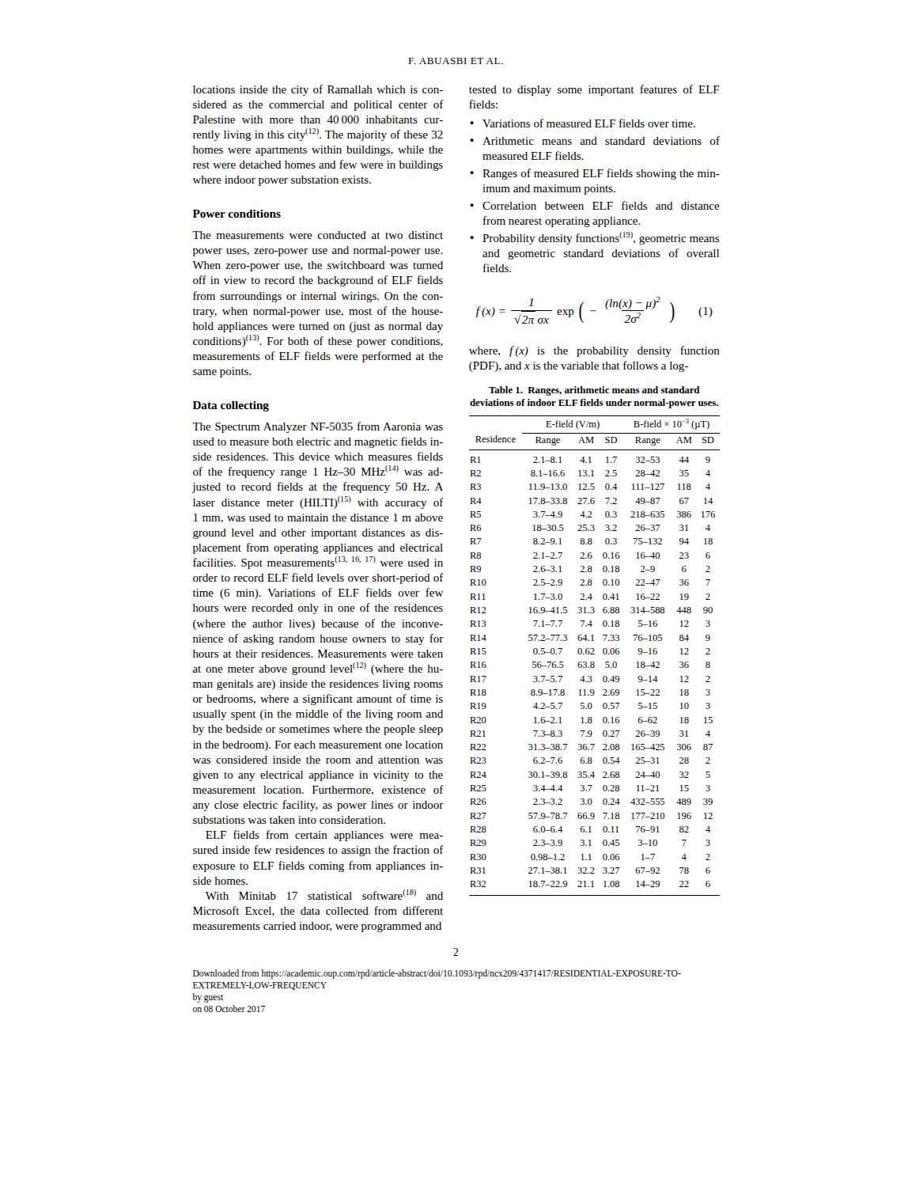F. ABUASBI ET AL.
locations inside the city of Ramallah which is considered as the commercial and political center of Palestine with more than 40 000 inhabitants currently living in this city(12). The majority of these 32 homes were apartments within buildings, while the rest were detached homes and few were in buildings where indoor power substation exists.
Power conditions
The measurements were conducted at two distinct power uses, zero-power use and normal-power use. When zero-power use, the switchboard was turned off in view to record the background of ELF fields from surroundings or internal wirings. On the contrary, when normal-power use, most of the household appliances were turned on (just as normal day conditions)(13). For both of these power conditions, measurements of ELF fields were performed at the same points.
Data collecting
The Spectrum Analyzer NF-5035 from Aaronia was used to measure both electric and magnetic fields inside residences. This device which measures fields of the frequency range 1 Hz–30 MHz(14) was adjusted to record fields at the frequency 50 Hz. A laser distance meter (HILTI)(15) with accuracy of 1 mm, was used to maintain the distance 1 m above ground level and other important distances as displacement from operating appliances and electrical facilities. Spot measurements(13, 16, 17) were used in order to record ELF field levels over short-period of time (6 min). Variations of ELF fields over few hours were recorded only in one of the residences (where the author lives) because of the inconvenience of asking random house owners to stay for hours at their residences. Measurements were taken at one meter above ground level(12) (where the human genitals are) inside the residences living rooms or bedrooms, where a significant amount of time is usually spent (in the middle of the living room and by the bedside or sometimes where the people sleep in the bedroom). For each measurement one location was considered inside the room and attention was given to any electrical appliance in vicinity to the measurement location. Furthermore, existence of any close electric facility, as power lines or indoor substations was taken into consideration.
ELF fields from certain appliances were measured inside few residences to assign the fraction of exposure to ELF fields coming from appliances inside homes.
With Minitab 17 statistical software(18) and Microsoft Excel, the data collected from different measurements carried indoor, were programmed and
tested to display some important features of ELF fields:
Variations of measured ELF fields over time.
Arithmetic means and standard deviations of measured ELF fields.
Ranges of measured ELF fields showing the minimum and maximum points.
Correlation between ELF fields and distance from nearest operating appliance.
Probability density functions(19), geometric means and geometric standard deviations of overall fields.
f (x) = 1 √2π σx exp ( − (ln(x) − μ)2 2σ2 ) (1)
where, f (x) is the probability density function (PDF), and x is the variable that follows a log-
Table 1. Ranges, arithmetic means and standard deviations of indoor ELF fields under normal-power uses.
| | E-field (V/m) | B-field × 10 −3 (µT) |
| --- | --- | --- |
| Residence | Range | AM | SD | Range | AM | SD |
| R1 | 2.1–8.1 | 4.1 | 1.7 | 32–53 | 44 | 9 |
| R2 | 8.1–16.6 | 13.1 | 2.5 | 28–42 | 35 | 4 |
| R3 | 11.9–13.0 | 12.5 | 0.4 | 111–127 | 118 | 4 |
| R4 | 17.8–33.8 | 27.6 | 7.2 | 49–87 | 67 | 14 |
| R5 | 3.7–4.9 | 4.2 | 0.3 | 218–635 | 386 | 176 |
| R6 | 18–30.5 | 25.3 | 3.2 | 26–37 | 31 | 4 |
| R7 | 8.2–9.1 | 8.8 | 0.3 | 75–132 | 94 | 18 |
| R8 | 2.1–2.7 | 2.6 | 0.16 | 16–40 | 23 | 6 |
| R9 | 2.6–3.1 | 2.8 | 0.18 | 2–9 | 6 | 2 |
| R10 | 2.5–2.9 | 2.8 | 0.10 | 22–47 | 36 | 7 |
| R11 | 1.7–3.0 | 2.4 | 0.41 | 16–22 | 19 | 2 |
| R12 | 16.9–41.5 | 31.3 | 6.88 | 314–588 | 448 | 90 |
| R13 | 7.1–7.7 | 7.4 | 0.18 | 5–16 | 12 | 3 |
| R14 | 57.2–77.3 | 64.1 | 7.33 | 76–105 | 84 | 9 |
| R15 | 0.5–0.7 | 0.62 | 0.06 | 9–16 | 12 | 2 |
| R16 | 56–76.5 | 63.8 | 5.0 | 18–42 | 36 | 8 |
| R17 | 3.7–5.7 | 4.3 | 0.49 | 9–14 | 12 | 2 |
| R18 | 8.9–17.8 | 11.9 | 2.69 | 15–22 | 18 | 3 |
| R19 | 4.2–5.7 | 5.0 | 0.57 | 5–15 | 10 | 3 |
| R20 | 1.6–2.1 | 1.8 | 0.16 | 6–62 | 18 | 15 |
| R21 | 7.3–8.3 | 7.9 | 0.27 | 26–39 | 31 | 4 |
| R22 | 31.3–38.7 | 36.7 | 2.08 | 165–425 | 306 | 87 |
| R23 | 6.2–7.6 | 6.8 | 0.54 | 25–31 | 28 | 2 |
| R24 | 30.1–39.8 | 35.4 | 2.68 | 24–40 | 32 | 5 |
| R25 | 3.4–4.4 | 3.7 | 0.28 | 11–21 | 15 | 3 |
| R26 | 2.3–3.2 | 3.0 | 0.24 | 432–555 | 489 | 39 |
| R27 | 57.9–78.7 | 66.9 | 7.18 | 177–210 | 196 | 12 |
| R28 | 6.0–6.4 | 6.1 | 0.11 | 76–91 | 82 | 4 |
| R29 | 2.3–3.9 | 3.1 | 0.45 | 3–10 | 7 | 3 |
| R30 | 0.98–1.2 | 1.1 | 0.06 | 1–7 | 4 | 2 |
| R31 | 27.1–38.1 | 32.2 | 3.27 | 67–92 | 78 | 6 |
| R32 | 18.7–22.9 | 21.1 | 1.08 | 14–29 | 22 | 6 |
2
Downloaded from https://academic.oup.com/rpd/article-abstract/doi/10.1093/rpd/ncx209/4371417/RESIDENTIAL-EXPOSURE-TO-EXTREMELY-LOW-FREQUENCY
by guest
on 08 October 2017